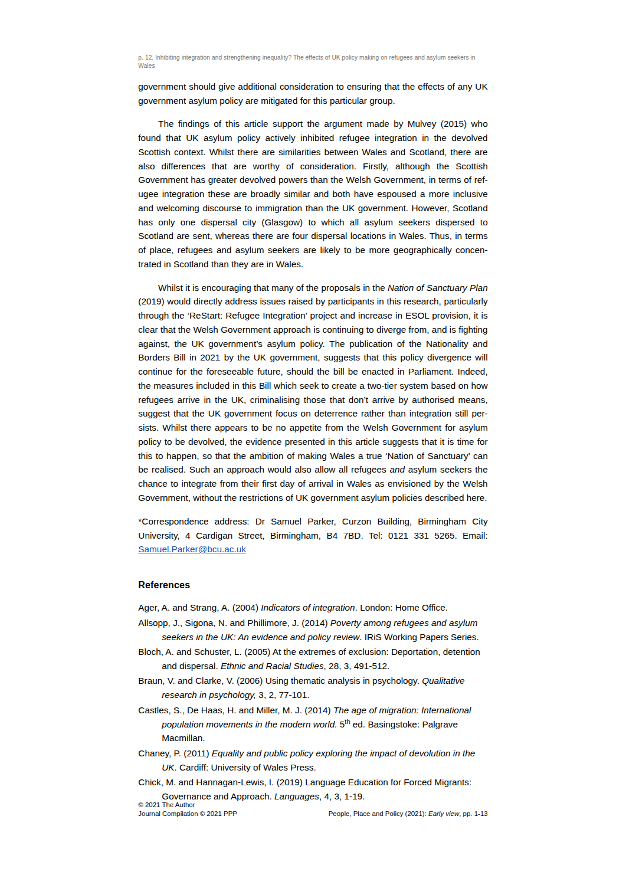p. 12. Inhibiting integration and strengthening inequality? The effects of UK policy making on refugees and asylum seekers in Wales
government should give additional consideration to ensuring that the effects of any UK government asylum policy are mitigated for this particular group.
The findings of this article support the argument made by Mulvey (2015) who found that UK asylum policy actively inhibited refugee integration in the devolved Scottish context. Whilst there are similarities between Wales and Scotland, there are also differences that are worthy of consideration. Firstly, although the Scottish Government has greater devolved powers than the Welsh Government, in terms of refugee integration these are broadly similar and both have espoused a more inclusive and welcoming discourse to immigration than the UK government. However, Scotland has only one dispersal city (Glasgow) to which all asylum seekers dispersed to Scotland are sent, whereas there are four dispersal locations in Wales. Thus, in terms of place, refugees and asylum seekers are likely to be more geographically concentrated in Scotland than they are in Wales.
Whilst it is encouraging that many of the proposals in the Nation of Sanctuary Plan (2019) would directly address issues raised by participants in this research, particularly through the ‘ReStart: Refugee Integration’ project and increase in ESOL provision, it is clear that the Welsh Government approach is continuing to diverge from, and is fighting against, the UK government’s asylum policy. The publication of the Nationality and Borders Bill in 2021 by the UK government, suggests that this policy divergence will continue for the foreseeable future, should the bill be enacted in Parliament. Indeed, the measures included in this Bill which seek to create a two-tier system based on how refugees arrive in the UK, criminalising those that don’t arrive by authorised means, suggest that the UK government focus on deterrence rather than integration still persists. Whilst there appears to be no appetite from the Welsh Government for asylum policy to be devolved, the evidence presented in this article suggests that it is time for this to happen, so that the ambition of making Wales a true ‘Nation of Sanctuary’ can be realised. Such an approach would also allow all refugees and asylum seekers the chance to integrate from their first day of arrival in Wales as envisioned by the Welsh Government, without the restrictions of UK government asylum policies described here.
*Correspondence address: Dr Samuel Parker, Curzon Building, Birmingham City University, 4 Cardigan Street, Birmingham, B4 7BD. Tel: 0121 331 5265. Email: Samuel.Parker@bcu.ac.uk
References
Ager, A. and Strang, A. (2004) Indicators of integration. London: Home Office.
Allsopp, J., Sigona, N. and Phillimore, J. (2014) Poverty among refugees and asylum seekers in the UK: An evidence and policy review. IRiS Working Papers Series.
Bloch, A. and Schuster, L. (2005) At the extremes of exclusion: Deportation, detention and dispersal. Ethnic and Racial Studies, 28, 3, 491-512.
Braun, V. and Clarke, V. (2006) Using thematic analysis in psychology. Qualitative research in psychology, 3, 2, 77-101.
Castles, S., De Haas, H. and Miller, M. J. (2014) The age of migration: International population movements in the modern world. 5th ed. Basingstoke: Palgrave Macmillan.
Chaney, P. (2011) Equality and public policy exploring the impact of devolution in the UK. Cardiff: University of Wales Press.
Chick, M. and Hannagan-Lewis, I. (2019) Language Education for Forced Migrants: Governance and Approach. Languages, 4, 3, 1-19.
© 2021 The Author
Journal Compilation © 2021 PPP
People, Place and Policy (2021): Early view, pp. 1-13